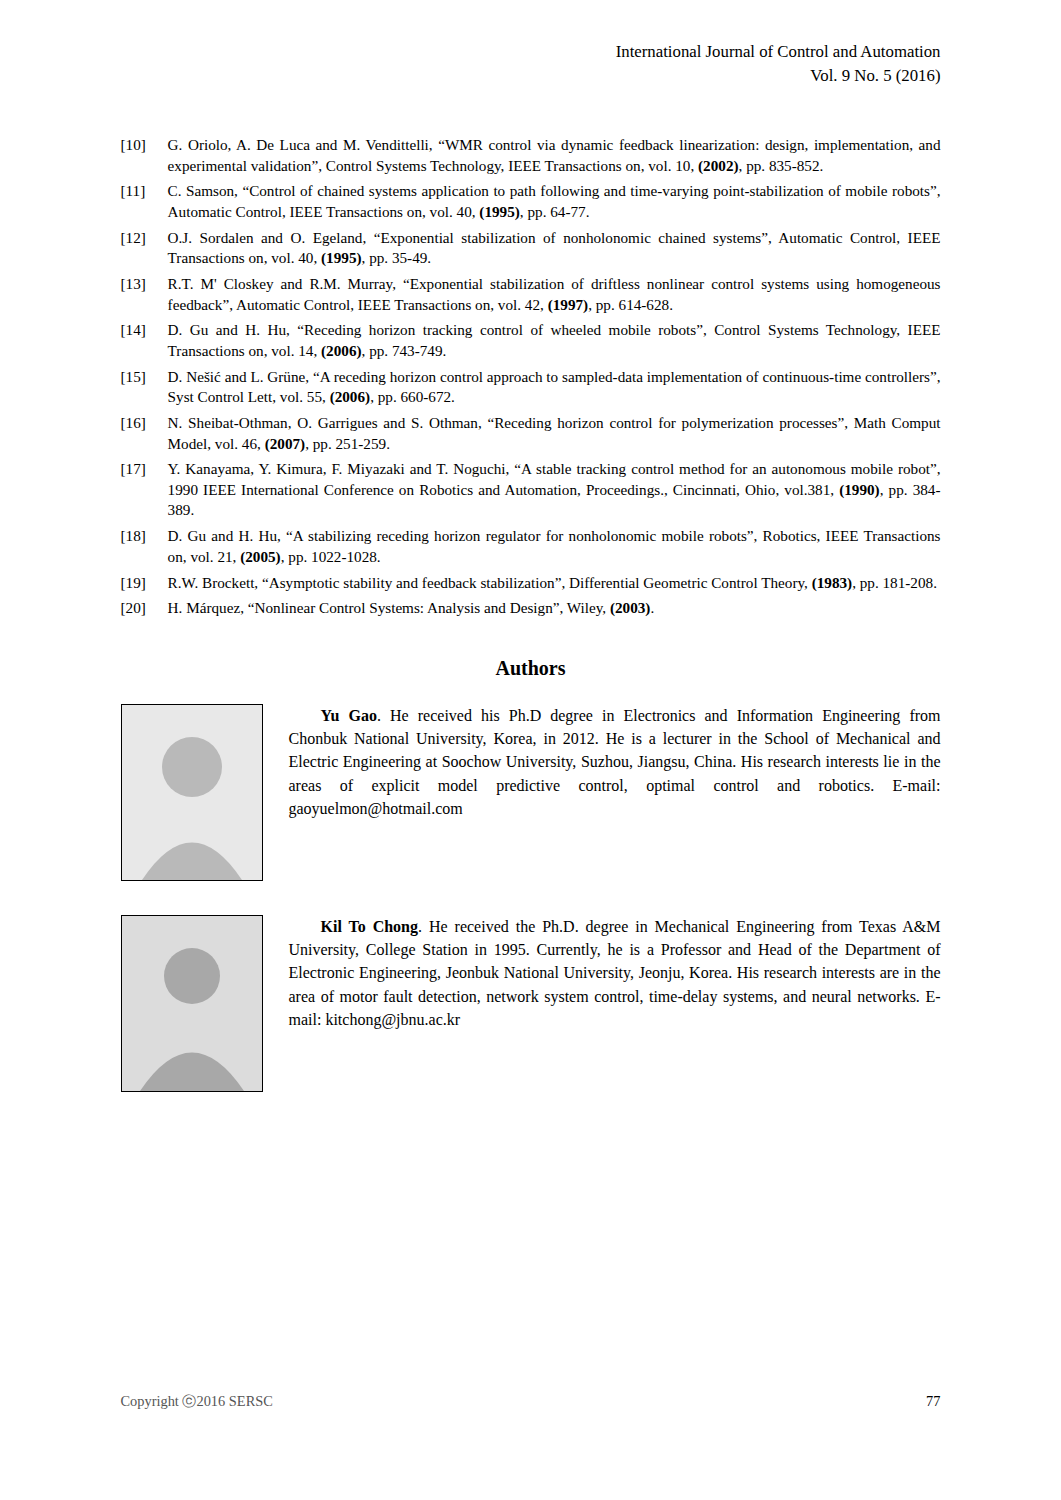International Journal of Control and Automation
Vol. 9 No. 5 (2016)
[10] G. Oriolo, A. De Luca and M. Vendittelli, “WMR control via dynamic feedback linearization: design, implementation, and experimental validation”, Control Systems Technology, IEEE Transactions on, vol. 10, (2002), pp. 835-852.
[11] C. Samson, “Control of chained systems application to path following and time-varying point-stabilization of mobile robots”, Automatic Control, IEEE Transactions on, vol. 40, (1995), pp. 64-77.
[12] O.J. Sordalen and O. Egeland, “Exponential stabilization of nonholonomic chained systems”, Automatic Control, IEEE Transactions on, vol. 40, (1995), pp. 35-49.
[13] R.T. M' Closkey and R.M. Murray, “Exponential stabilization of driftless nonlinear control systems using homogeneous feedback”, Automatic Control, IEEE Transactions on, vol. 42, (1997), pp. 614-628.
[14] D. Gu and H. Hu, “Receding horizon tracking control of wheeled mobile robots”, Control Systems Technology, IEEE Transactions on, vol. 14, (2006), pp. 743-749.
[15] D. Nešić and L. Grüne, “A receding horizon control approach to sampled-data implementation of continuous-time controllers”, Syst Control Lett, vol. 55, (2006), pp. 660-672.
[16] N. Sheibat-Othman, O. Garrigues and S. Othman, “Receding horizon control for polymerization processes”, Math Comput Model, vol. 46, (2007), pp. 251-259.
[17] Y. Kanayama, Y. Kimura, F. Miyazaki and T. Noguchi, “A stable tracking control method for an autonomous mobile robot”, 1990 IEEE International Conference on Robotics and Automation, Proceedings., Cincinnati, Ohio, vol.381, (1990), pp. 384-389.
[18] D. Gu and H. Hu, “A stabilizing receding horizon regulator for nonholonomic mobile robots”, Robotics, IEEE Transactions on, vol. 21, (2005), pp. 1022-1028.
[19] R.W. Brockett, “Asymptotic stability and feedback stabilization”, Differential Geometric Control Theory, (1983), pp. 181-208.
[20] H. Márquez, “Nonlinear Control Systems: Analysis and Design”, Wiley, (2003).
Authors
Yu Gao. He received his Ph.D degree in Electronics and Information Engineering from Chonbuk National University, Korea, in 2012. He is a lecturer in the School of Mechanical and Electric Engineering at Soochow University, Suzhou, Jiangsu, China. His research interests lie in the areas of explicit model predictive control, optimal control and robotics. E-mail: gaoyuelmon@hotmail.com
Kil To Chong. He received the Ph.D. degree in Mechanical Engineering from Texas A&M University, College Station in 1995. Currently, he is a Professor and Head of the Department of Electronic Engineering, Jeonbuk National University, Jeonju, Korea. His research interests are in the area of motor fault detection, network system control, time-delay systems, and neural networks. E-mail: kitchong@jbnu.ac.kr
Copyright ⓒ2016 SERSC
77